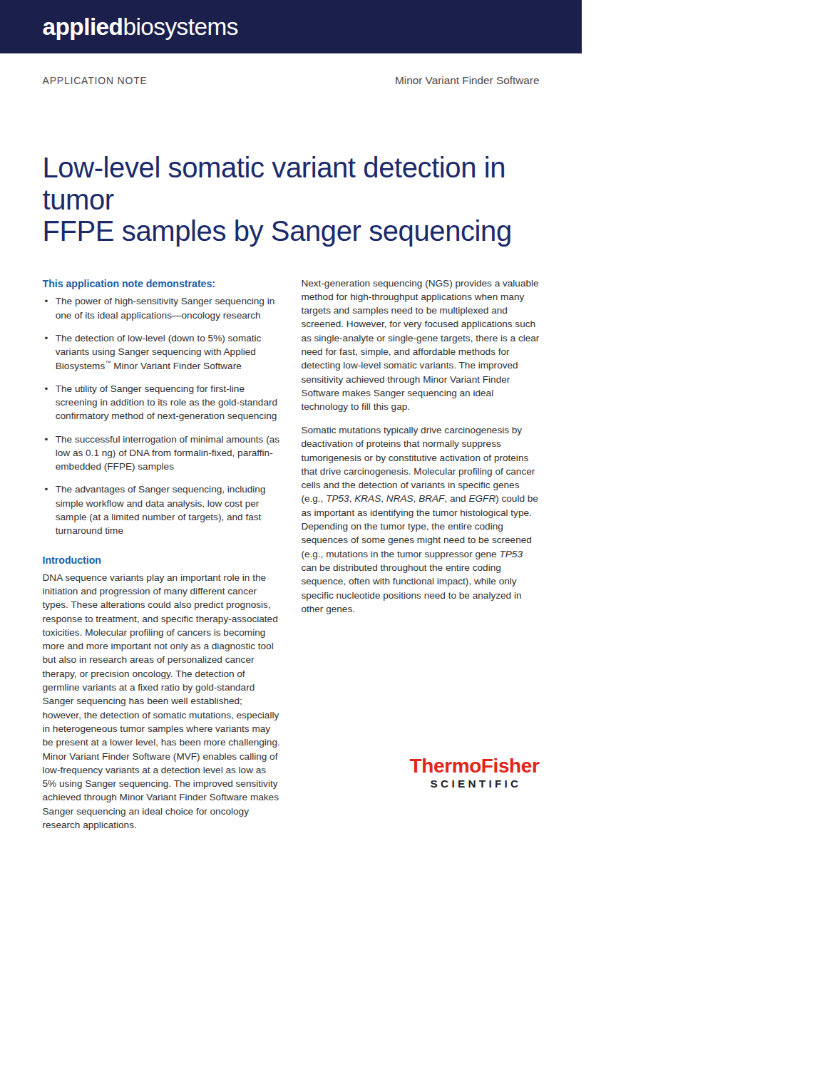applied biosystems
APPLICATION NOTE
Minor Variant Finder Software
Low-level somatic variant detection in tumor
FFPE samples by Sanger sequencing
This application note demonstrates:
The power of high-sensitivity Sanger sequencing in one of its ideal applications—oncology research
The detection of low-level (down to 5%) somatic variants using Sanger sequencing with Applied Biosystems™ Minor Variant Finder Software
The utility of Sanger sequencing for first-line screening in addition to its role as the gold-standard confirmatory method of next-generation sequencing
The successful interrogation of minimal amounts (as low as 0.1 ng) of DNA from formalin-fixed, paraffin-embedded (FFPE) samples
The advantages of Sanger sequencing, including simple workflow and data analysis, low cost per sample (at a limited number of targets), and fast turnaround time
Introduction
DNA sequence variants play an important role in the initiation and progression of many different cancer types. These alterations could also predict prognosis, response to treatment, and specific therapy-associated toxicities. Molecular profiling of cancers is becoming more and more important not only as a diagnostic tool but also in research areas of personalized cancer therapy, or precision oncology. The detection of germline variants at a fixed ratio by gold-standard Sanger sequencing has been well established; however, the detection of somatic mutations, especially in heterogeneous tumor samples where variants may be present at a lower level, has been more challenging. Minor Variant Finder Software (MVF) enables calling of low-frequency variants at a detection level as low as 5% using Sanger sequencing. The improved sensitivity achieved through Minor Variant Finder Software makes Sanger sequencing an ideal choice for oncology research applications.
Next-generation sequencing (NGS) provides a valuable method for high-throughput applications when many targets and samples need to be multiplexed and screened. However, for very focused applications such as single-analyte or single-gene targets, there is a clear need for fast, simple, and affordable methods for detecting low-level somatic variants. The improved sensitivity achieved through Minor Variant Finder Software makes Sanger sequencing an ideal technology to fill this gap.
Somatic mutations typically drive carcinogenesis by deactivation of proteins that normally suppress tumorigenesis or by constitutive activation of proteins that drive carcinogenesis. Molecular profiling of cancer cells and the detection of variants in specific genes (e.g., TP53, KRAS, NRAS, BRAF, and EGFR) could be as important as identifying the tumor histological type. Depending on the tumor type, the entire coding sequences of some genes might need to be screened (e.g., mutations in the tumor suppressor gene TP53 can be distributed throughout the entire coding sequence, often with functional impact), while only specific nucleotide positions need to be analyzed in other genes.
ThermoFisher
SCIENTIFIC